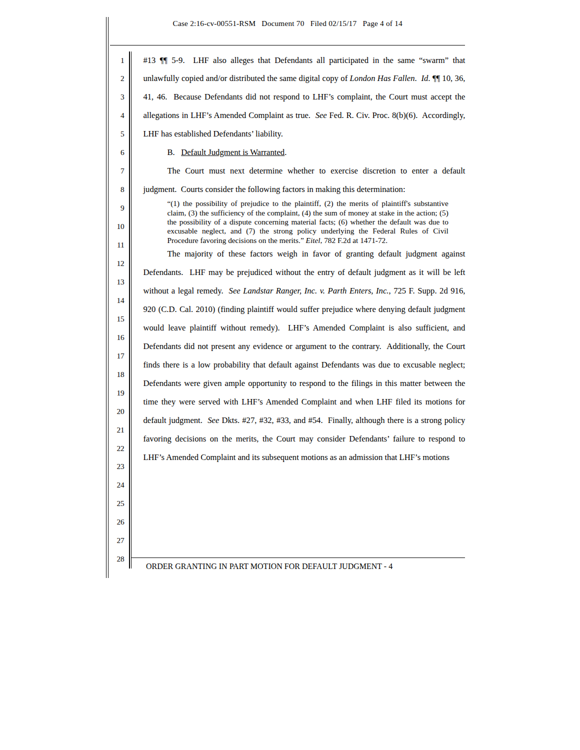Case 2:16-cv-00551-RSM Document 70 Filed 02/15/17 Page 4 of 14
1
2
3
4
5
6
7
8
9
10
11
12
13
14
15
16
17
18
19
20
21
22
23
24
25
26
27
28
#13 ¶¶ 5-9. LHF also alleges that Defendants all participated in the same “swarm” that unlawfully copied and/or distributed the same digital copy of London Has Fallen. Id. ¶¶ 10, 36, 41, 46. Because Defendants did not respond to LHF’s complaint, the Court must accept the allegations in LHF’s Amended Complaint as true. See Fed. R. Civ. Proc. 8(b)(6). Accordingly, LHF has established Defendants’ liability.
B. Default Judgment is Warranted.
The Court must next determine whether to exercise discretion to enter a default judgment. Courts consider the following factors in making this determination:
“(1) the possibility of prejudice to the plaintiff, (2) the merits of plaintiff's substantive claim, (3) the sufficiency of the complaint, (4) the sum of money at stake in the action; (5) the possibility of a dispute concerning material facts; (6) whether the default was due to excusable neglect, and (7) the strong policy underlying the Federal Rules of Civil Procedure favoring decisions on the merits.” Eitel, 782 F.2d at 1471-72.
The majority of these factors weigh in favor of granting default judgment against Defendants. LHF may be prejudiced without the entry of default judgment as it will be left without a legal remedy. See Landstar Ranger, Inc. v. Parth Enters, Inc., 725 F. Supp. 2d 916, 920 (C.D. Cal. 2010) (finding plaintiff would suffer prejudice where denying default judgment would leave plaintiff without remedy). LHF’s Amended Complaint is also sufficient, and Defendants did not present any evidence or argument to the contrary. Additionally, the Court finds there is a low probability that default against Defendants was due to excusable neglect; Defendants were given ample opportunity to respond to the filings in this matter between the time they were served with LHF’s Amended Complaint and when LHF filed its motions for default judgment. See Dkts. #27, #32, #33, and #54. Finally, although there is a strong policy favoring decisions on the merits, the Court may consider Defendants’ failure to respond to LHF’s Amended Complaint and its subsequent motions as an admission that LHF’s motions
ORDER GRANTING IN PART MOTION FOR DEFAULT JUDGMENT - 4